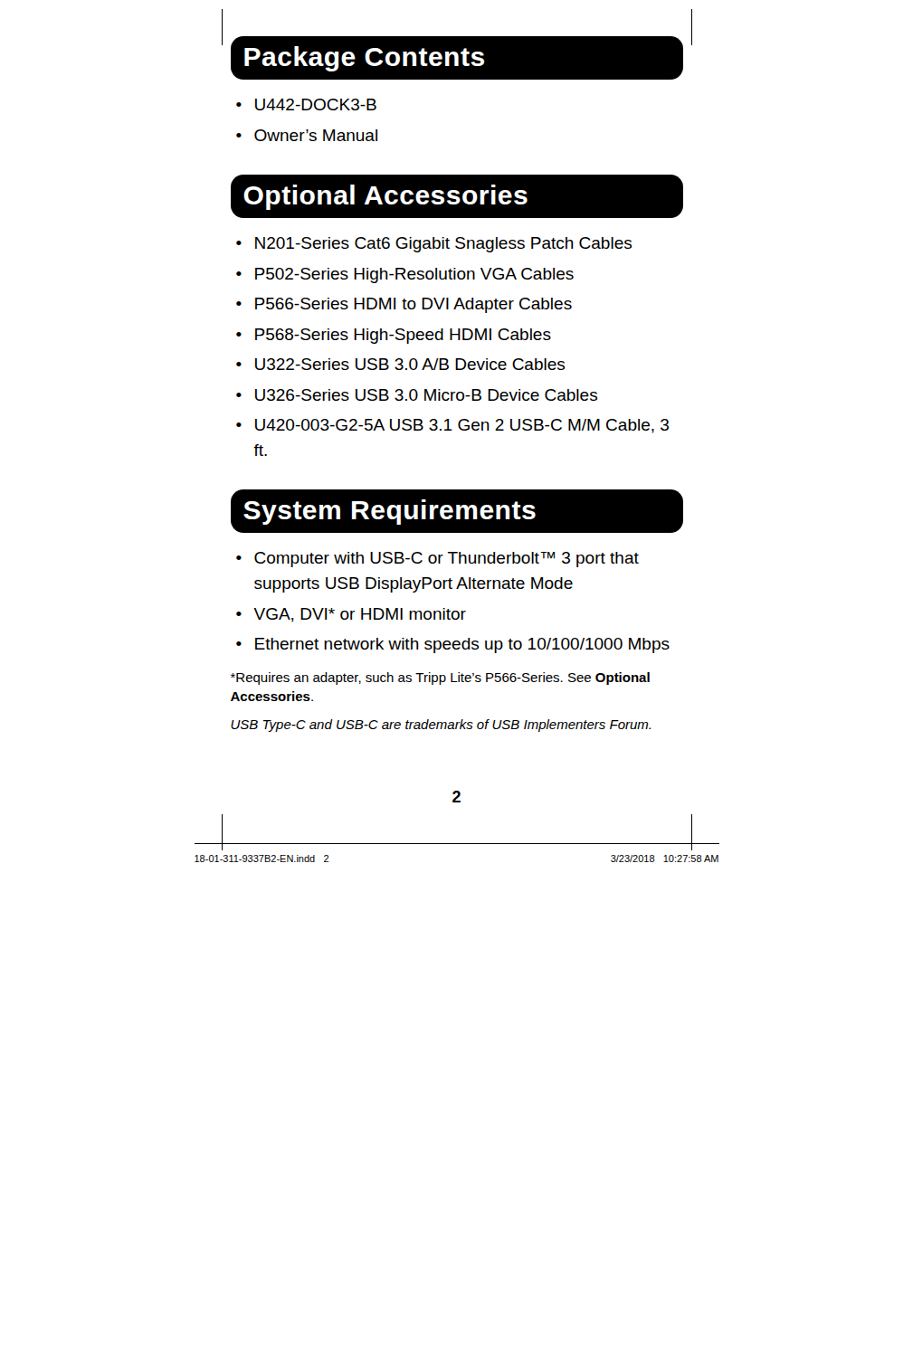Package Contents
U442-DOCK3-B
Owner’s Manual
Optional Accessories
N201-Series Cat6 Gigabit Snagless Patch Cables
P502-Series High-Resolution VGA Cables
P566-Series HDMI to DVI Adapter Cables
P568-Series High-Speed HDMI Cables
U322-Series USB 3.0 A/B Device Cables
U326-Series USB 3.0 Micro-B Device Cables
U420-003-G2-5A USB 3.1 Gen 2 USB-C M/M Cable, 3 ft.
System Requirements
Computer with USB-C or Thunderbolt™ 3 port that supports USB DisplayPort Alternate Mode
VGA, DVI* or HDMI monitor
Ethernet network with speeds up to 10/100/1000 Mbps
*Requires an adapter, such as Tripp Lite’s P566-Series. See Optional Accessories.
USB Type-C and USB-C are trademarks of USB Implementers Forum.
2
18-01-311-9337B2-EN.indd 2 3/23/2018 10:27:58 AM